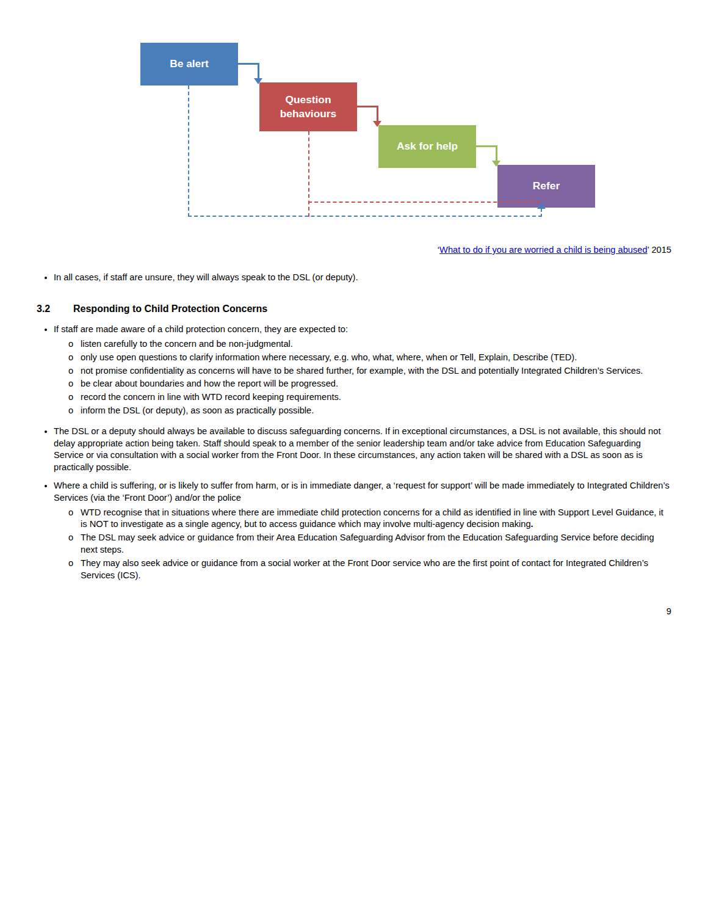Be alert
Question
behaviours
Ask for help
Refer
‘What to do if you are worried a child is being abused’ 2015
In all cases, if staff are unsure, they will always speak to the DSL (or deputy).
3.2 Responding to Child Protection Concerns
If staff are made aware of a child protection concern, they are expected to:
listen carefully to the concern and be non-judgmental.
only use open questions to clarify information where necessary, e.g. who, what, where, when or Tell, Explain, Describe (TED).
not promise confidentiality as concerns will have to be shared further, for example, with the DSL and potentially Integrated Children’s Services.
be clear about boundaries and how the report will be progressed.
record the concern in line with WTD record keeping requirements.
inform the DSL (or deputy), as soon as practically possible.
The DSL or a deputy should always be available to discuss safeguarding concerns. If in exceptional circumstances, a DSL is not available, this should not delay appropriate action being taken. Staff should speak to a member of the senior leadership team and/or take advice from Education Safeguarding Service or via consultation with a social worker from the Front Door. In these circumstances, any action taken will be shared with a DSL as soon as is practically possible.
Where a child is suffering, or is likely to suffer from harm, or is in immediate danger, a ‘request for support’ will be made immediately to Integrated Children’s Services (via the ‘Front Door’) and/or the police
WTD recognise that in situations where there are immediate child protection concerns for a child as identified in line with Support Level Guidance, it is NOT to investigate as a single agency, but to access guidance which may involve multi-agency decision making.
The DSL may seek advice or guidance from their Area Education Safeguarding Advisor from the Education Safeguarding Service before deciding next steps.
They may also seek advice or guidance from a social worker at the Front Door service who are the first point of contact for Integrated Children’s Services (ICS).
9